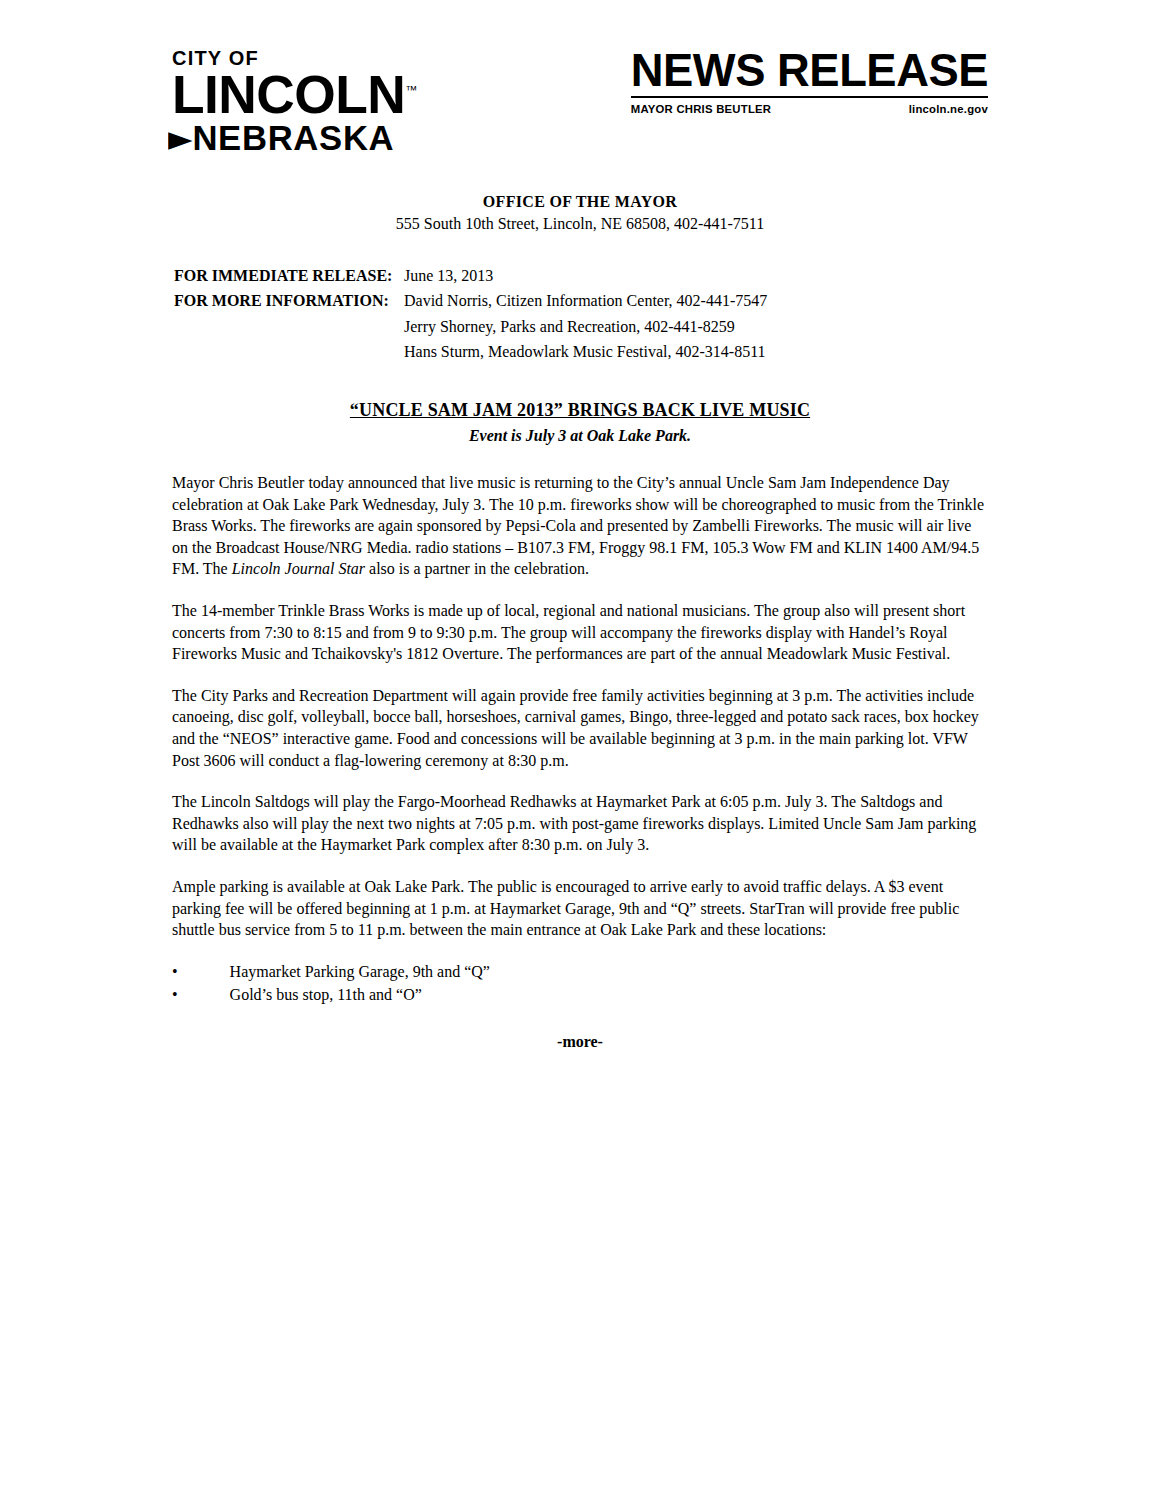CITY OF LINCOLN™ ▸NEBRASKA
NEWS RELEASE
MAYOR CHRIS BEUTLER lincoln.ne.gov
OFFICE OF THE MAYOR
555 South 10th Street, Lincoln, NE 68508, 402-441-7511
| FOR IMMEDIATE RELEASE: | June 13, 2013 |
| FOR MORE INFORMATION: | David Norris, Citizen Information Center, 402-441-7547 |
| | Jerry Shorney, Parks and Recreation, 402-441-8259 |
| | Hans Sturm, Meadowlark Music Festival, 402-314-8511 |
“UNCLE SAM JAM 2013” BRINGS BACK LIVE MUSIC
Event is July 3 at Oak Lake Park.
Mayor Chris Beutler today announced that live music is returning to the City’s annual Uncle Sam Jam Independence Day celebration at Oak Lake Park Wednesday, July 3. The 10 p.m. fireworks show will be choreographed to music from the Trinkle Brass Works. The fireworks are again sponsored by Pepsi-Cola and presented by Zambelli Fireworks. The music will air live on the Broadcast House/NRG Media. radio stations – B107.3 FM, Froggy 98.1 FM, 105.3 Wow FM and KLIN 1400 AM/94.5 FM. The Lincoln Journal Star also is a partner in the celebration.
The 14-member Trinkle Brass Works is made up of local, regional and national musicians. The group also will present short concerts from 7:30 to 8:15 and from 9 to 9:30 p.m. The group will accompany the fireworks display with Handel’s Royal Fireworks Music and Tchaikovsky's 1812 Overture. The performances are part of the annual Meadowlark Music Festival.
The City Parks and Recreation Department will again provide free family activities beginning at 3 p.m. The activities include canoeing, disc golf, volleyball, bocce ball, horseshoes, carnival games, Bingo, three-legged and potato sack races, box hockey and the “NEOS” interactive game. Food and concessions will be available beginning at 3 p.m. in the main parking lot. VFW Post 3606 will conduct a flag-lowering ceremony at 8:30 p.m.
The Lincoln Saltdogs will play the Fargo-Moorhead Redhawks at Haymarket Park at 6:05 p.m. July 3. The Saltdogs and Redhawks also will play the next two nights at 7:05 p.m. with post-game fireworks displays. Limited Uncle Sam Jam parking will be available at the Haymarket Park complex after 8:30 p.m. on July 3.
Ample parking is available at Oak Lake Park. The public is encouraged to arrive early to avoid traffic delays. A $3 event parking fee will be offered beginning at 1 p.m. at Haymarket Garage, 9th and “Q” streets. StarTran will provide free public shuttle bus service from 5 to 11 p.m. between the main entrance at Oak Lake Park and these locations:
•Haymarket Parking Garage, 9th and “Q”
•Gold’s bus stop, 11th and “O”
-more-